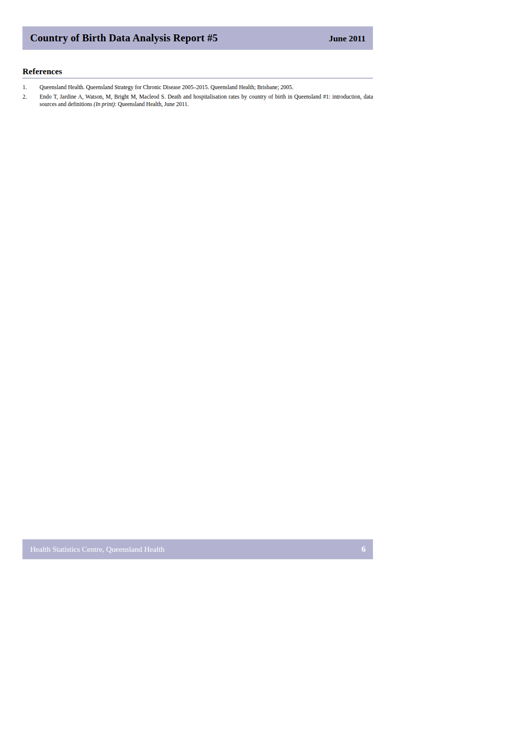Country of Birth Data Analysis Report #5
June 2011
References
1. Queensland Health. Queensland Strategy for Chronic Disease 2005–2015. Queensland Health; Brisbane; 2005.
2. Endo T, Jardine A, Watson, M, Bright M, Macleod S. Death and hospitalisation rates by country of birth in Queensland #1: introduction, data sources and definitions (In print): Queensland Health, June 2011.
Health Statistics Centre, Queensland Health
6